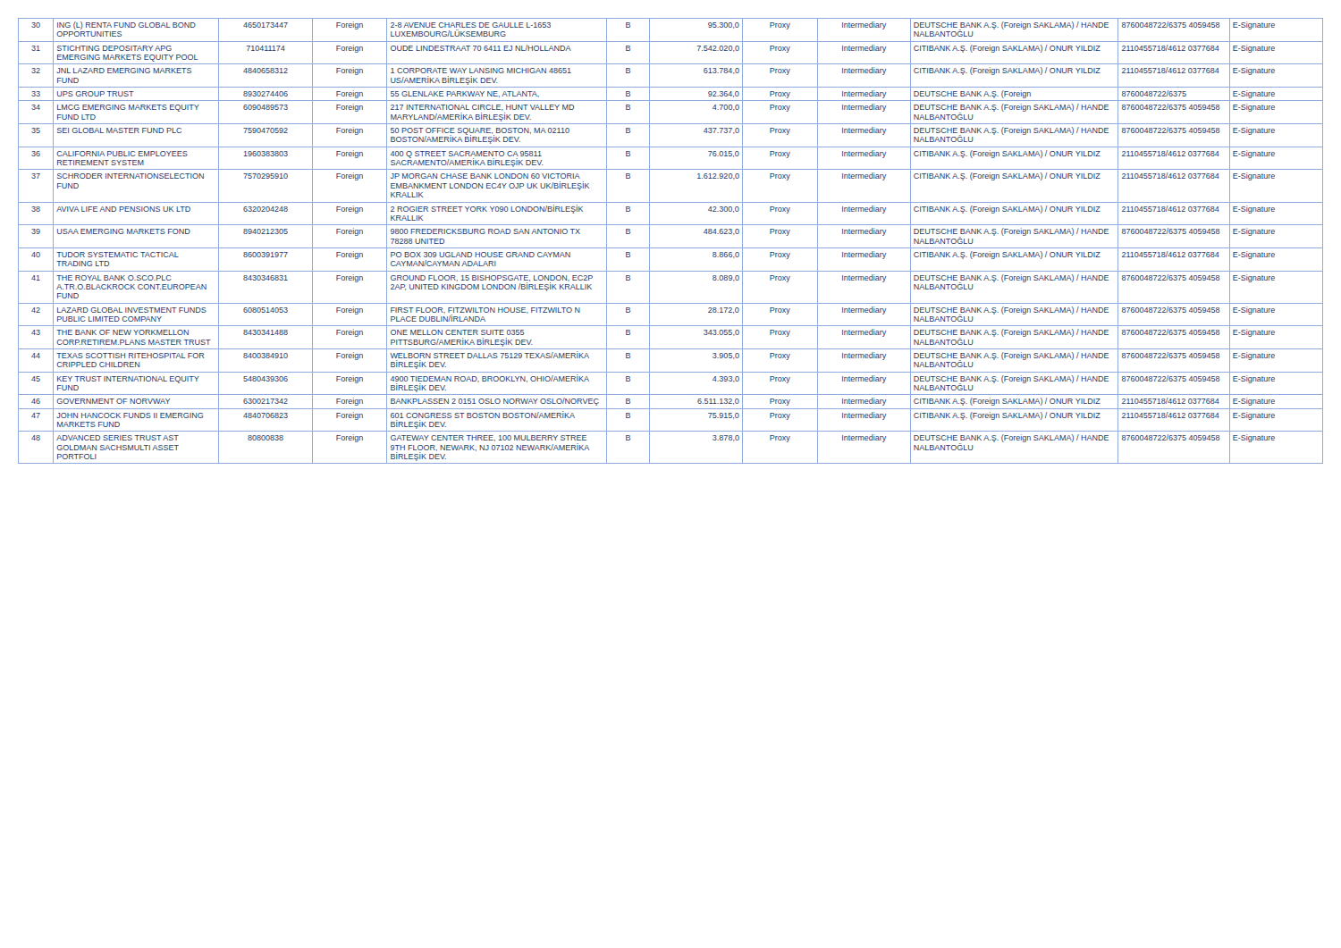| 30 | ING (L) RENTA FUND GLOBAL BOND OPPORTUNITIES | 4650173447 | Foreign | 2-8 AVENUE CHARLES DE GAULLE L-1653 LUXEMBOURG/LÜKSEMBURG | B | 95.300,0 | Proxy | Intermediary | DEUTSCHE BANK A.Ş. (Foreign SAKLAMA) / HANDE NALBANTOĞLU | 8760048722/6375 4059458 | E-Signature |
| 31 | STICHTING DEPOSITARY APG EMERGING MARKETS EQUITY POOL | 710411174 | Foreign | OUDE LINDESTRAAT 70 6411 EJ NL/HOLLANDA | B | 7.542.020,0 | Proxy | Intermediary | CITIBANK A.Ş. (Foreign SAKLAMA) / ONUR YILDIZ | 2110455718/4612 0377684 | E-Signature |
| 32 | JNL LAZARD EMERGING MARKETS FUND | 4840658312 | Foreign | 1 CORPORATE WAY LANSING MICHIGAN 48651 US/AMERİKA BİRLEŞİK DEV. | B | 613.784,0 | Proxy | Intermediary | CITIBANK A.Ş. (Foreign SAKLAMA) / ONUR YILDIZ | 2110455718/4612 0377684 | E-Signature |
| 33 | UPS GROUP TRUST | 8930274406 | Foreign | 55 GLENLAKE PARKWAY NE, ATLANTA, | B | 92.364,0 | Proxy | Intermediary | DEUTSCHE BANK A.Ş. (Foreign | 8760048722/6375 | E-Signature |
| 34 | LMCG EMERGING MARKETS EQUITY FUND LTD | 6090489573 | Foreign | 217 INTERNATIONAL CIRCLE, HUNT VALLEY MD MARYLAND/AMERİKA BİRLEŞİK DEV. | B | 4.700,0 | Proxy | Intermediary | DEUTSCHE BANK A.Ş. (Foreign SAKLAMA) / HANDE NALBANTOĞLU | 8760048722/6375 4059458 | E-Signature |
| 35 | SEI GLOBAL MASTER FUND PLC | 7590470592 | Foreign | 50 POST OFFICE SQUARE, BOSTON, MA 02110 BOSTON/AMERİKA BİRLEŞİK DEV. | B | 437.737,0 | Proxy | Intermediary | DEUTSCHE BANK A.Ş. (Foreign SAKLAMA) / HANDE NALBANTOĞLU | 8760048722/6375 4059458 | E-Signature |
| 36 | CALIFORNIA PUBLIC EMPLOYEES RETIREMENT SYSTEM | 1960383803 | Foreign | 400 Q STREET SACRAMENTO CA 95811 SACRAMENTO/AMERİKA BİRLEŞİK DEV. | B | 76.015,0 | Proxy | Intermediary | CITIBANK A.Ş. (Foreign SAKLAMA) / ONUR YILDIZ | 2110455718/4612 0377684 | E-Signature |
| 37 | SCHRODER INTERNATIONSELECTION FUND | 7570295910 | Foreign | JP MORGAN CHASE BANK LONDON 60 VICTORIA EMBANKMENT LONDON EC4Y OJP UK UK/BİRLEŞİK KRALLIK | B | 1.612.920,0 | Proxy | Intermediary | CITIBANK A.Ş. (Foreign SAKLAMA) / ONUR YILDIZ | 2110455718/4612 0377684 | E-Signature |
| 38 | AVIVA LIFE AND PENSIONS UK LTD | 6320204248 | Foreign | 2 ROGIER STREET YORK Y090 LONDON/BİRLEŞİK KRALLIK | B | 42.300,0 | Proxy | Intermediary | CITIBANK A.Ş. (Foreign SAKLAMA) / ONUR YILDIZ | 2110455718/4612 0377684 | E-Signature |
| 39 | USAA EMERGING MARKETS FOND | 8940212305 | Foreign | 9800 FREDERICKSBURG ROAD SAN ANTONIO TX 78288 UNITED | B | 484.623,0 | Proxy | Intermediary | DEUTSCHE BANK A.Ş. (Foreign SAKLAMA) / HANDE NALBANTOĞLU | 8760048722/6375 4059458 | E-Signature |
| 40 | TUDOR SYSTEMATIC TACTICAL TRADING LTD | 8600391977 | Foreign | PO BOX 309 UGLAND HOUSE GRAND CAYMAN CAYMAN/CAYMAN ADALARI | B | 8.866,0 | Proxy | Intermediary | CITIBANK A.Ş. (Foreign SAKLAMA) / ONUR YILDIZ | 2110455718/4612 0377684 | E-Signature |
| 41 | THE ROYAL BANK O.SCO.PLC A.TR.O.BLACKROCK CONT.EUROPEAN FUND | 8430346831 | Foreign | GROUND FLOOR, 15 BISHOPSGATE, LONDON, EC2P 2AP, UNITED KINGDOM LONDON /BİRLEŞİK KRALLIK | B | 8.089,0 | Proxy | Intermediary | DEUTSCHE BANK A.Ş. (Foreign SAKLAMA) / HANDE NALBANTOĞLU | 8760048722/6375 4059458 | E-Signature |
| 42 | LAZARD GLOBAL INVESTMENT FUNDS PUBLIC LIMITED COMPANY | 6080514053 | Foreign | FIRST FLOOR, FITZWILTON HOUSE, FITZWILTO N PLACE DUBLIN/İRLANDA | B | 28.172,0 | Proxy | Intermediary | DEUTSCHE BANK A.Ş. (Foreign SAKLAMA) / HANDE NALBANTOĞLU | 8760048722/6375 4059458 | E-Signature |
| 43 | THE BANK OF NEW YORKMELLON CORP.RETIREM.PLANS MASTER TRUST | 8430341488 | Foreign | ONE MELLON CENTER SUITE 0355 PITTSBURG/AMERİKA BİRLEŞİK DEV. | B | 343.055,0 | Proxy | Intermediary | DEUTSCHE BANK A.Ş. (Foreign SAKLAMA) / HANDE NALBANTOĞLU | 8760048722/6375 4059458 | E-Signature |
| 44 | TEXAS SCOTTISH RITEHOSPITAL FOR CRIPPLED CHILDREN | 8400384910 | Foreign | WELBORN STREET DALLAS 75129 TEXAS/AMERİKA BİRLEŞİK DEV. | B | 3.905,0 | Proxy | Intermediary | DEUTSCHE BANK A.Ş. (Foreign SAKLAMA) / HANDE NALBANTOĞLU | 8760048722/6375 4059458 | E-Signature |
| 45 | KEY TRUST INTERNATIONAL EQUITY FUND | 5480439306 | Foreign | 4900 TIEDEMAN ROAD, BROOKLYN, OHIO/AMERİKA BİRLEŞİK DEV. | B | 4.393,0 | Proxy | Intermediary | DEUTSCHE BANK A.Ş. (Foreign SAKLAMA) / HANDE NALBANTOĞLU | 8760048722/6375 4059458 | E-Signature |
| 46 | GOVERNMENT OF NORVWAY | 6300217342 | Foreign | BANKPLASSEN 2 0151 OSLO NORWAY OSLO/NORVEÇ | B | 6.511.132,0 | Proxy | Intermediary | CITIBANK A.Ş. (Foreign SAKLAMA) / ONUR YILDIZ | 2110455718/4612 0377684 | E-Signature |
| 47 | JOHN HANCOCK FUNDS II EMERGING MARKETS FUND | 4840706823 | Foreign | 601 CONGRESS ST BOSTON BOSTON/AMERİKA BİRLEŞİK DEV. | B | 75.915,0 | Proxy | Intermediary | CITIBANK A.Ş. (Foreign SAKLAMA) / ONUR YILDIZ | 2110455718/4612 0377684 | E-Signature |
| 48 | ADVANCED SERIES TRUST AST GOLDMAN SACHSMULTI ASSET PORTFOLI | 80800838 | Foreign | GATEWAY CENTER THREE, 100 MULBERRY STREE 9TH FLOOR, NEWARK, NJ 07102 NEWARK/AMERİKA BİRLEŞİK DEV. | B | 3.878,0 | Proxy | Intermediary | DEUTSCHE BANK A.Ş. (Foreign SAKLAMA) / HANDE NALBANTOĞLU | 8760048722/6375 4059458 | E-Signature |